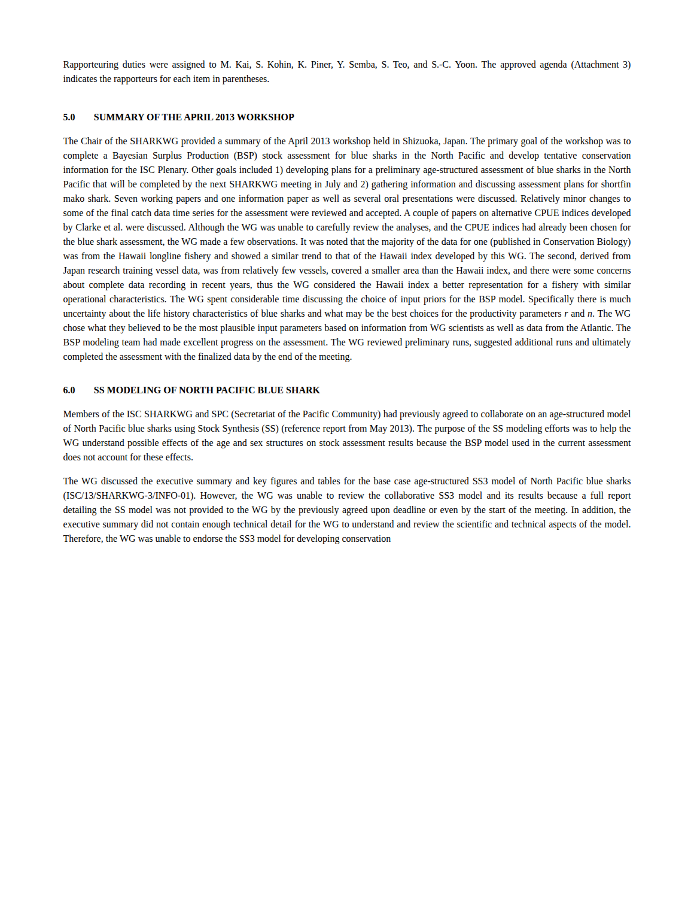Rapporteuring duties were assigned to M. Kai, S. Kohin, K. Piner, Y. Semba, S. Teo, and S.-C. Yoon. The approved agenda (Attachment 3) indicates the rapporteurs for each item in parentheses.
5.0 Summary of the April 2013 Workshop
The Chair of the SHARKWG provided a summary of the April 2013 workshop held in Shizuoka, Japan. The primary goal of the workshop was to complete a Bayesian Surplus Production (BSP) stock assessment for blue sharks in the North Pacific and develop tentative conservation information for the ISC Plenary. Other goals included 1) developing plans for a preliminary age-structured assessment of blue sharks in the North Pacific that will be completed by the next SHARKWG meeting in July and 2) gathering information and discussing assessment plans for shortfin mako shark. Seven working papers and one information paper as well as several oral presentations were discussed. Relatively minor changes to some of the final catch data time series for the assessment were reviewed and accepted. A couple of papers on alternative CPUE indices developed by Clarke et al. were discussed. Although the WG was unable to carefully review the analyses, and the CPUE indices had already been chosen for the blue shark assessment, the WG made a few observations. It was noted that the majority of the data for one (published in Conservation Biology) was from the Hawaii longline fishery and showed a similar trend to that of the Hawaii index developed by this WG. The second, derived from Japan research training vessel data, was from relatively few vessels, covered a smaller area than the Hawaii index, and there were some concerns about complete data recording in recent years, thus the WG considered the Hawaii index a better representation for a fishery with similar operational characteristics. The WG spent considerable time discussing the choice of input priors for the BSP model. Specifically there is much uncertainty about the life history characteristics of blue sharks and what may be the best choices for the productivity parameters r and n. The WG chose what they believed to be the most plausible input parameters based on information from WG scientists as well as data from the Atlantic. The BSP modeling team had made excellent progress on the assessment. The WG reviewed preliminary runs, suggested additional runs and ultimately completed the assessment with the finalized data by the end of the meeting.
6.0 SS Modeling of North Pacific Blue Shark
Members of the ISC SHARKWG and SPC (Secretariat of the Pacific Community) had previously agreed to collaborate on an age-structured model of North Pacific blue sharks using Stock Synthesis (SS) (reference report from May 2013). The purpose of the SS modeling efforts was to help the WG understand possible effects of the age and sex structures on stock assessment results because the BSP model used in the current assessment does not account for these effects.
The WG discussed the executive summary and key figures and tables for the base case age-structured SS3 model of North Pacific blue sharks (ISC/13/SHARKWG-3/INFO-01). However, the WG was unable to review the collaborative SS3 model and its results because a full report detailing the SS model was not provided to the WG by the previously agreed upon deadline or even by the start of the meeting. In addition, the executive summary did not contain enough technical detail for the WG to understand and review the scientific and technical aspects of the model. Therefore, the WG was unable to endorse the SS3 model for developing conservation